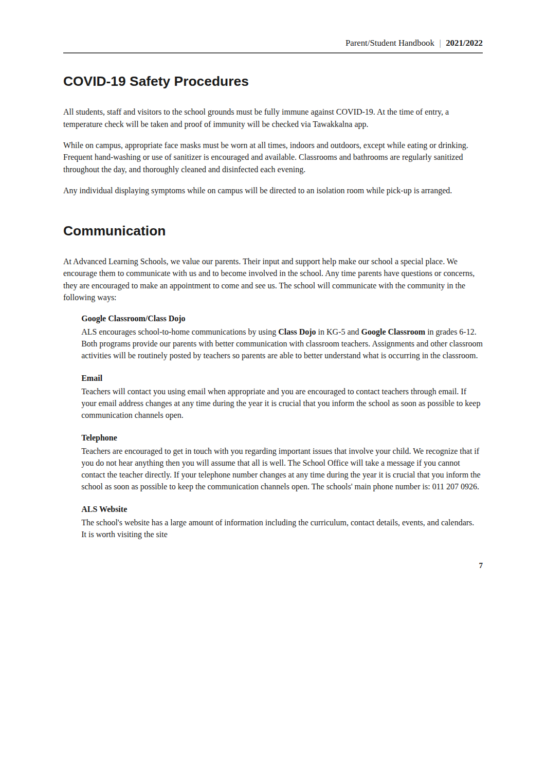Parent/Student Handbook | 2021/2022
COVID-19 Safety Procedures
All students, staff and visitors to the school grounds must be fully immune against COVID-19. At the time of entry, a temperature check will be taken and proof of immunity will be checked via Tawakkalna app.
While on campus, appropriate face masks must be worn at all times, indoors and outdoors, except while eating or drinking. Frequent hand-washing or use of sanitizer is encouraged and available. Classrooms and bathrooms are regularly sanitized throughout the day, and thoroughly cleaned and disinfected each evening.
Any individual displaying symptoms while on campus will be directed to an isolation room while pick-up is arranged.
Communication
At Advanced Learning Schools, we value our parents. Their input and support help make our school a special place. We encourage them to communicate with us and to become involved in the school. Any time parents have questions or concerns, they are encouraged to make an appointment to come and see us. The school will communicate with the community in the following ways:
Google Classroom/Class Dojo
ALS encourages school-to-home communications by using Class Dojo in KG-5 and Google Classroom in grades 6-12. Both programs provide our parents with better communication with classroom teachers. Assignments and other classroom activities will be routinely posted by teachers so parents are able to better understand what is occurring in the classroom.
Email
Teachers will contact you using email when appropriate and you are encouraged to contact teachers through email. If your email address changes at any time during the year it is crucial that you inform the school as soon as possible to keep communication channels open.
Telephone
Teachers are encouraged to get in touch with you regarding important issues that involve your child. We recognize that if you do not hear anything then you will assume that all is well. The School Office will take a message if you cannot contact the teacher directly. If your telephone number changes at any time during the year it is crucial that you inform the school as soon as possible to keep the communication channels open. The schools' main phone number is: 011 207 0926.
ALS Website
The school's website has a large amount of information including the curriculum, contact details, events, and calendars. It is worth visiting the site
7